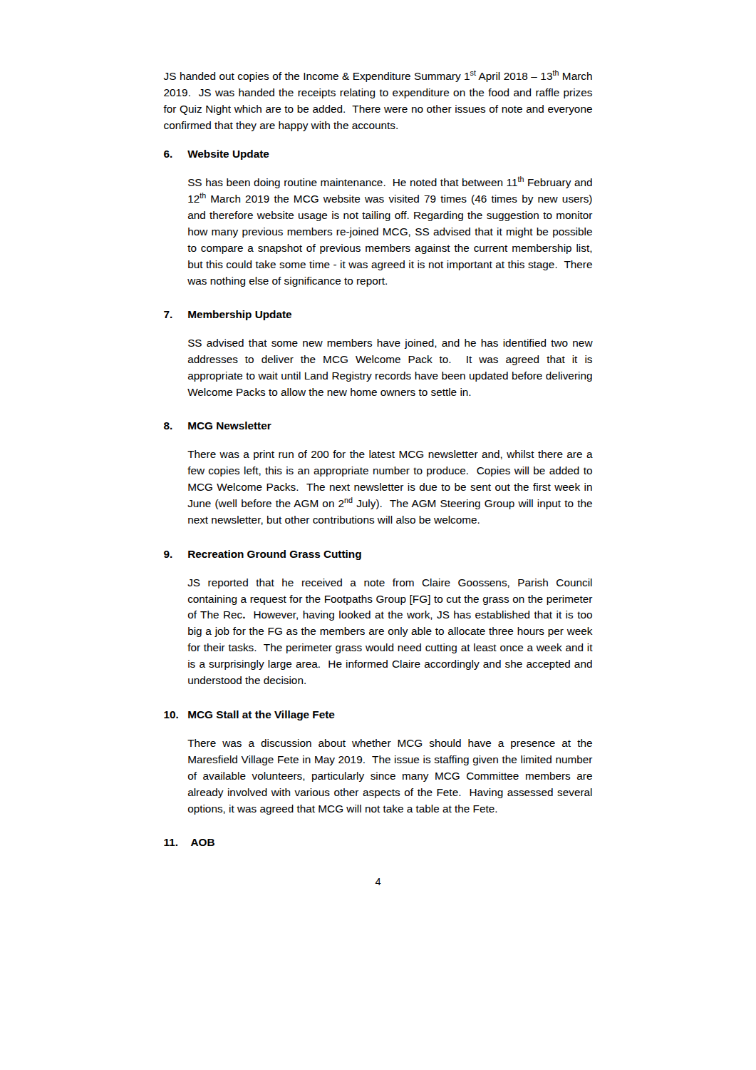JS handed out copies of the Income & Expenditure Summary 1st April 2018 – 13th March 2019. JS was handed the receipts relating to expenditure on the food and raffle prizes for Quiz Night which are to be added. There were no other issues of note and everyone confirmed that they are happy with the accounts.
6. Website Update
SS has been doing routine maintenance. He noted that between 11th February and 12th March 2019 the MCG website was visited 79 times (46 times by new users) and therefore website usage is not tailing off. Regarding the suggestion to monitor how many previous members re-joined MCG, SS advised that it might be possible to compare a snapshot of previous members against the current membership list, but this could take some time - it was agreed it is not important at this stage. There was nothing else of significance to report.
7. Membership Update
SS advised that some new members have joined, and he has identified two new addresses to deliver the MCG Welcome Pack to. It was agreed that it is appropriate to wait until Land Registry records have been updated before delivering Welcome Packs to allow the new home owners to settle in.
8. MCG Newsletter
There was a print run of 200 for the latest MCG newsletter and, whilst there are a few copies left, this is an appropriate number to produce. Copies will be added to MCG Welcome Packs. The next newsletter is due to be sent out the first week in June (well before the AGM on 2nd July). The AGM Steering Group will input to the next newsletter, but other contributions will also be welcome.
9. Recreation Ground Grass Cutting
JS reported that he received a note from Claire Goossens, Parish Council containing a request for the Footpaths Group [FG] to cut the grass on the perimeter of The Rec. However, having looked at the work, JS has established that it is too big a job for the FG as the members are only able to allocate three hours per week for their tasks. The perimeter grass would need cutting at least once a week and it is a surprisingly large area. He informed Claire accordingly and she accepted and understood the decision.
10. MCG Stall at the Village Fete
There was a discussion about whether MCG should have a presence at the Maresfield Village Fete in May 2019. The issue is staffing given the limited number of available volunteers, particularly since many MCG Committee members are already involved with various other aspects of the Fete. Having assessed several options, it was agreed that MCG will not take a table at the Fete.
11. AOB
4